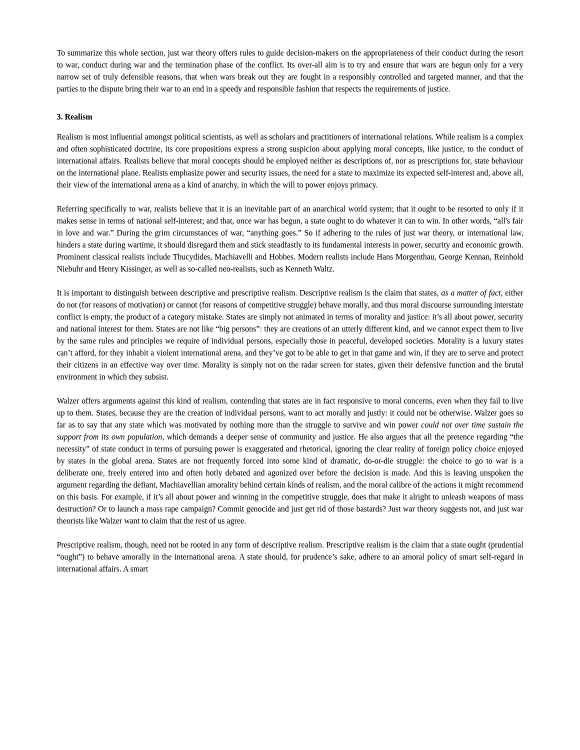To summarize this whole section, just war theory offers rules to guide decision-makers on the appropriateness of their conduct during the resort to war, conduct during war and the termination phase of the conflict. Its over-all aim is to try and ensure that wars are begun only for a very narrow set of truly defensible reasons, that when wars break out they are fought in a responsibly controlled and targeted manner, and that the parties to the dispute bring their war to an end in a speedy and responsible fashion that respects the requirements of justice.
3. Realism
Realism is most influential amongst political scientists, as well as scholars and practitioners of international relations. While realism is a complex and often sophisticated doctrine, its core propositions express a strong suspicion about applying moral concepts, like justice, to the conduct of international affairs. Realists believe that moral concepts should be employed neither as descriptions of, nor as prescriptions for, state behaviour on the international plane. Realists emphasize power and security issues, the need for a state to maximize its expected self-interest and, above all, their view of the international arena as a kind of anarchy, in which the will to power enjoys primacy.
Referring specifically to war, realists believe that it is an inevitable part of an anarchical world system; that it ought to be resorted to only if it makes sense in terms of national self-interest; and that, once war has begun, a state ought to do whatever it can to win. In other words, “all's fair in love and war.” During the grim circumstances of war, “anything goes.” So if adhering to the rules of just war theory, or international law, hinders a state during wartime, it should disregard them and stick steadfastly to its fundamental interests in power, security and economic growth. Prominent classical realists include Thucydides, Machiavelli and Hobbes. Modern realists include Hans Morgenthau, George Kennan, Reinhold Niebuhr and Henry Kissinger, as well as so-called neo-realists, such as Kenneth Waltz.
It is important to distinguish between descriptive and prescriptive realism. Descriptive realism is the claim that states, as a matter of fact, either do not (for reasons of motivation) or cannot (for reasons of competitive struggle) behave morally, and thus moral discourse surrounding interstate conflict is empty, the product of a category mistake. States are simply not animated in terms of morality and justice: it’s all about power, security and national interest for them. States are not like “big persons”: they are creations of an utterly different kind, and we cannot expect them to live by the same rules and principles we require of individual persons, especially those in peaceful, developed societies. Morality is a luxury states can’t afford, for they inhabit a violent international arena, and they’ve got to be able to get in that game and win, if they are to serve and protect their citizens in an effective way over time. Morality is simply not on the radar screen for states, given their defensive function and the brutal environment in which they subsist.
Walzer offers arguments against this kind of realism, contending that states are in fact responsive to moral concerns, even when they fail to live up to them. States, because they are the creation of individual persons, want to act morally and justly: it could not be otherwise. Walzer goes so far as to say that any state which was motivated by nothing more than the struggle to survive and win power could not over time sustain the support from its own population, which demands a deeper sense of community and justice. He also argues that all the pretence regarding “the necessity” of state conduct in terms of pursuing power is exaggerated and rhetorical, ignoring the clear reality of foreign policy choice enjoyed by states in the global arena. States are not frequently forced into some kind of dramatic, do-or-die struggle: the choice to go to war is a deliberate one, freely entered into and often hotly debated and agonized over before the decision is made. And this is leaving unspoken the argument regarding the defiant, Machiavellian amorality behind certain kinds of realism, and the moral calibre of the actions it might recommend on this basis. For example, if it’s all about power and winning in the competitive struggle, does that make it alright to unleash weapons of mass destruction? Or to launch a mass rape campaign? Commit genocide and just get rid of those bastards? Just war theory suggests not, and just war theorists like Walzer want to claim that the rest of us agree.
Prescriptive realism, though, need not be rooted in any form of descriptive realism. Prescriptive realism is the claim that a state ought (prudential “ought”) to behave amorally in the international arena. A state should, for prudence’s sake, adhere to an amoral policy of smart self-regard in international affairs. A smart